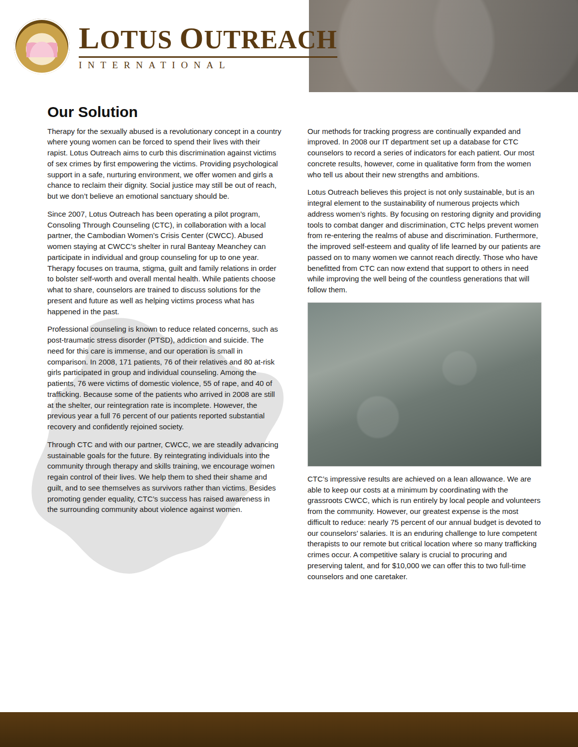Lotus Outreach
International
Our Solution
Therapy for the sexually abused is a revolutionary concept in a country where young women can be forced to spend their lives with their rapist. Lotus Outreach aims to curb this discrimination against victims of sex crimes by first empowering the victims. Providing psychological support in a safe, nurturing environment, we offer women and girls a chance to reclaim their dignity. Social justice may still be out of reach, but we don’t believe an emotional sanctuary should be.
Since 2007, Lotus Outreach has been operating a pilot program, Consoling Through Counseling (CTC), in collaboration with a local partner, the Cambodian Women’s Crisis Center (CWCC). Abused women staying at CWCC’s shelter in rural Banteay Meanchey can participate in individual and group counseling for up to one year. Therapy focuses on trauma, stigma, guilt and family relations in order to bolster self-worth and overall mental health. While patients choose what to share, counselors are trained to discuss solutions for the present and future as well as helping victims process what has happened in the past.
Professional counseling is known to reduce related concerns, such as post-traumatic stress disorder (PTSD), addiction and suicide. The need for this care is immense, and our operation is small in comparison. In 2008, 171 patients, 76 of their relatives and 80 at-risk girls participated in group and individual counseling. Among the patients, 76 were victims of domestic violence, 55 of rape, and 40 of trafficking. Because some of the patients who arrived in 2008 are still at the shelter, our reintegration rate is incomplete. However, the previous year a full 76 percent of our patients reported substantial recovery and confidently rejoined society.
Through CTC and with our partner, CWCC, we are steadily advancing sustainable goals for the future. By reintegrating individuals into the community through therapy and skills training, we encourage women regain control of their lives. We help them to shed their shame and guilt, and to see themselves as survivors rather than victims. Besides promoting gender equality, CTC’s success has raised awareness in the surrounding community about violence against women.
Our methods for tracking progress are continually expanded and improved. In 2008 our IT department set up a database for CTC counselors to record a series of indicators for each patient. Our most concrete results, however, come in qualitative form from the women who tell us about their new strengths and ambitions.
Lotus Outreach believes this project is not only sustainable, but is an integral element to the sustainability of numerous projects which address women’s rights. By focusing on restoring dignity and providing tools to combat danger and discrimination, CTC helps prevent women from re-entering the realms of abuse and discrimination. Furthermore, the improved self-esteem and quality of life learned by our patients are passed on to many women we cannot reach directly. Those who have benefitted from CTC can now extend that support to others in need while improving the well being of the countless generations that will follow them.
CTC’s impressive results are achieved on a lean allowance. We are able to keep our costs at a minimum by coordinating with the grassroots CWCC, which is run entirely by local people and volunteers from the community. However, our greatest expense is the most difficult to reduce: nearly 75 percent of our annual budget is devoted to our counselors’ salaries. It is an enduring challenge to lure competent therapists to our remote but critical location where so many trafficking crimes occur. A competitive salary is crucial to procuring and preserving talent, and for $10,000 we can offer this to two full-time counselors and one caretaker.